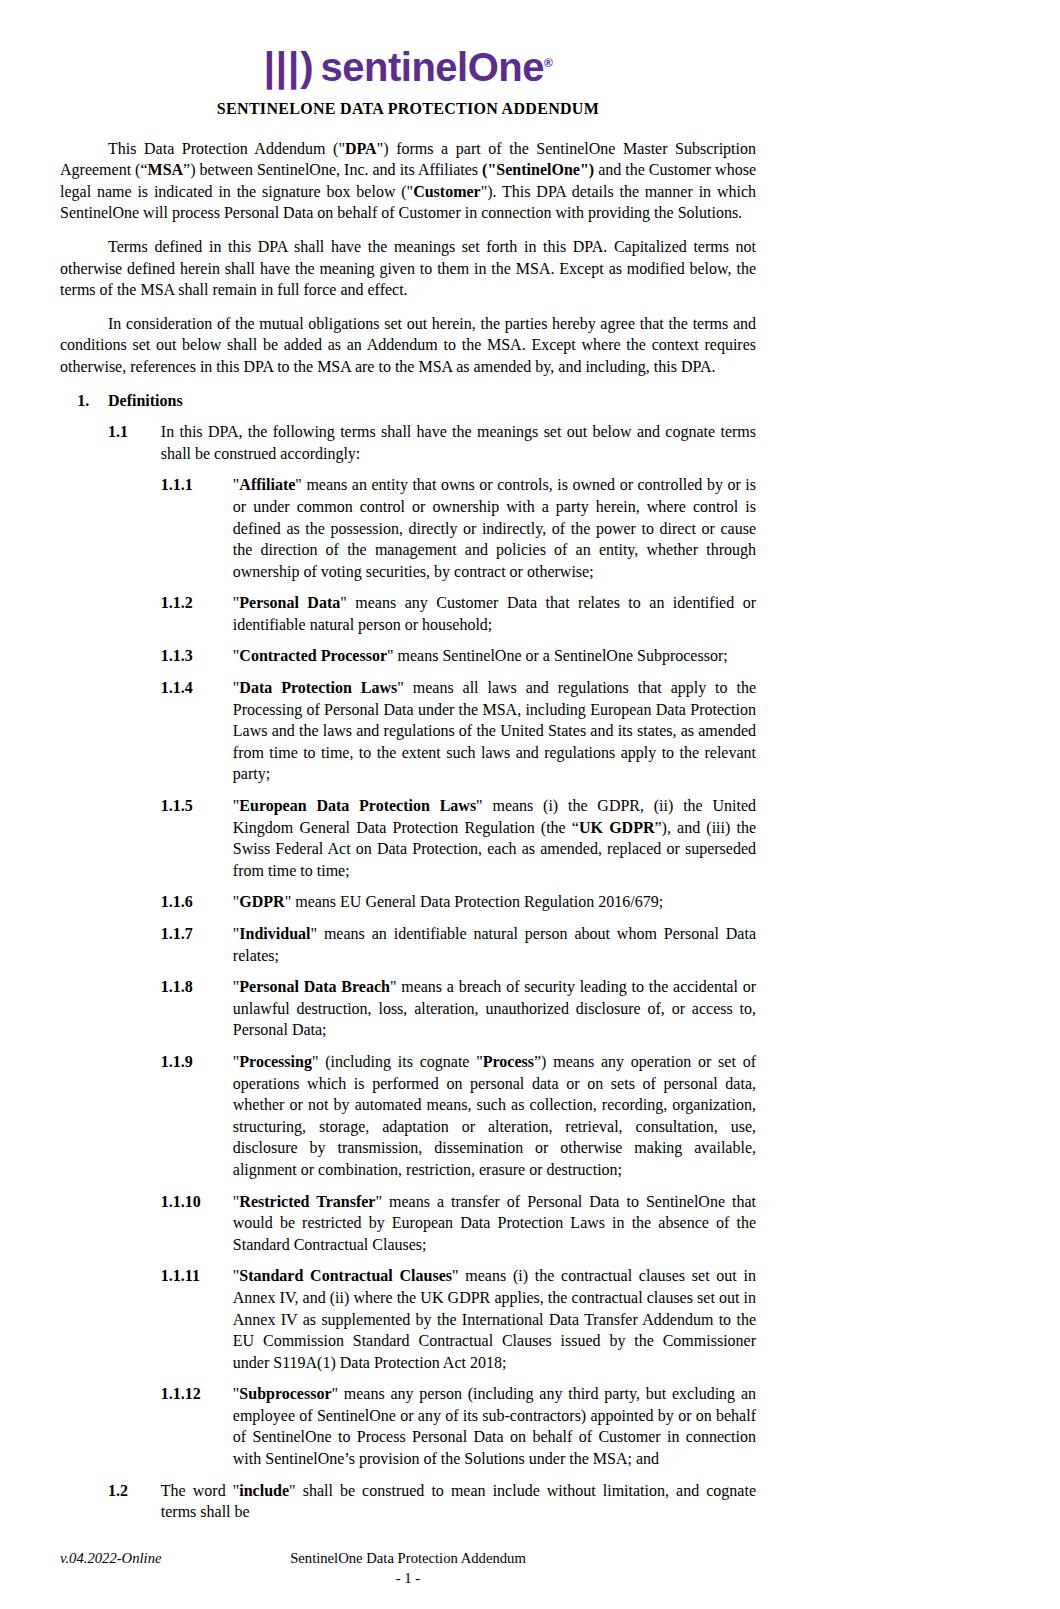|||) sentinelOne®
SENTINELONE DATA PROTECTION ADDENDUM
This Data Protection Addendum ("DPA") forms a part of the SentinelOne Master Subscription Agreement (“MSA”) between SentinelOne, Inc. and its Affiliates ("SentinelOne") and the Customer whose legal name is indicated in the signature box below ("Customer"). This DPA details the manner in which SentinelOne will process Personal Data on behalf of Customer in connection with providing the Solutions.
Terms defined in this DPA shall have the meanings set forth in this DPA. Capitalized terms not otherwise defined herein shall have the meaning given to them in the MSA. Except as modified below, the terms of the MSA shall remain in full force and effect.
In consideration of the mutual obligations set out herein, the parties hereby agree that the terms and conditions set out below shall be added as an Addendum to the MSA. Except where the context requires otherwise, references in this DPA to the MSA are to the MSA as amended by, and including, this DPA.
1. Definitions
1.1 In this DPA, the following terms shall have the meanings set out below and cognate terms shall be construed accordingly:
1.1.1 "Affiliate" means an entity that owns or controls, is owned or controlled by or is or under common control or ownership with a party herein, where control is defined as the possession, directly or indirectly, of the power to direct or cause the direction of the management and policies of an entity, whether through ownership of voting securities, by contract or otherwise;
1.1.2 "Personal Data" means any Customer Data that relates to an identified or identifiable natural person or household;
1.1.3 "Contracted Processor" means SentinelOne or a SentinelOne Subprocessor;
1.1.4 "Data Protection Laws" means all laws and regulations that apply to the Processing of Personal Data under the MSA, including European Data Protection Laws and the laws and regulations of the United States and its states, as amended from time to time, to the extent such laws and regulations apply to the relevant party;
1.1.5 "European Data Protection Laws" means (i) the GDPR, (ii) the United Kingdom General Data Protection Regulation (the “UK GDPR”), and (iii) the Swiss Federal Act on Data Protection, each as amended, replaced or superseded from time to time;
1.1.6 "GDPR" means EU General Data Protection Regulation 2016/679;
1.1.7 "Individual" means an identifiable natural person about whom Personal Data relates;
1.1.8 "Personal Data Breach" means a breach of security leading to the accidental or unlawful destruction, loss, alteration, unauthorized disclosure of, or access to, Personal Data;
1.1.9 "Processing" (including its cognate "Process”) means any operation or set of operations which is performed on personal data or on sets of personal data, whether or not by automated means, such as collection, recording, organization, structuring, storage, adaptation or alteration, retrieval, consultation, use, disclosure by transmission, dissemination or otherwise making available, alignment or combination, restriction, erasure or destruction;
1.1.10 "Restricted Transfer" means a transfer of Personal Data to SentinelOne that would be restricted by European Data Protection Laws in the absence of the Standard Contractual Clauses;
1.1.11 "Standard Contractual Clauses" means (i) the contractual clauses set out in Annex IV, and (ii) where the UK GDPR applies, the contractual clauses set out in Annex IV as supplemented by the International Data Transfer Addendum to the EU Commission Standard Contractual Clauses issued by the Commissioner under S119A(1) Data Protection Act 2018;
1.1.12 "Subprocessor" means any person (including any third party, but excluding an employee of SentinelOne or any of its sub-contractors) appointed by or on behalf of SentinelOne to Process Personal Data on behalf of Customer in connection with SentinelOne’s provision of the Solutions under the MSA; and
1.2 The word "include" shall be construed to mean include without limitation, and cognate terms shall be
v.04.2022-Online
SentinelOne Data Protection Addendum - 1 -